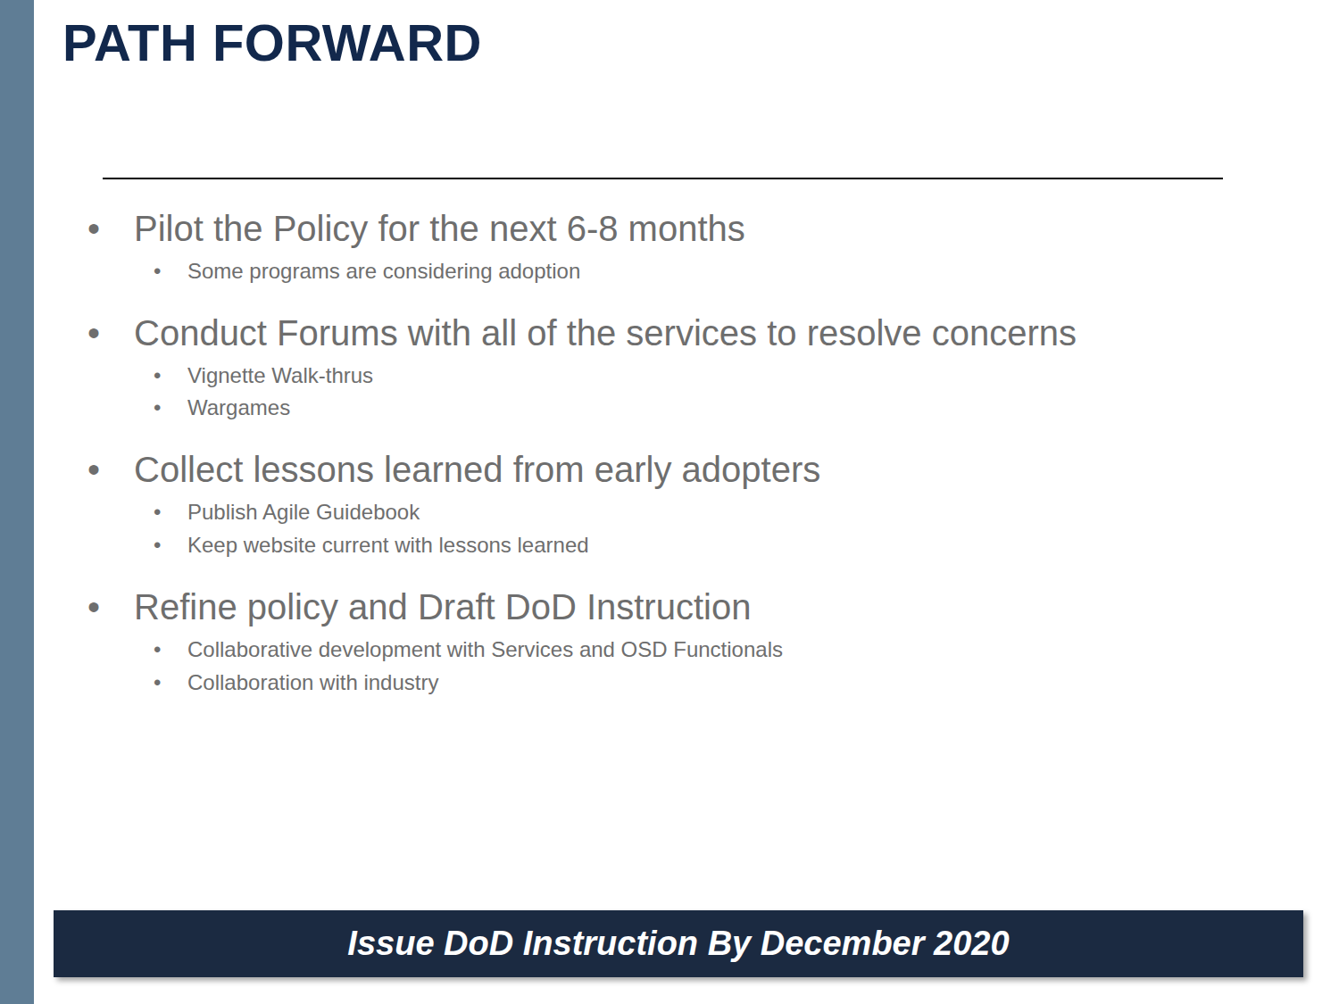PATH FORWARD
Pilot the Policy for the next 6-8 months
Some programs are considering adoption
Conduct Forums with all of the services to resolve concerns
Vignette Walk-thrus
Wargames
Collect lessons learned from early adopters
Publish Agile Guidebook
Keep website current with lessons learned
Refine policy and Draft DoD Instruction
Collaborative development with Services and OSD Functionals
Collaboration with industry
Issue DoD Instruction By December 2020